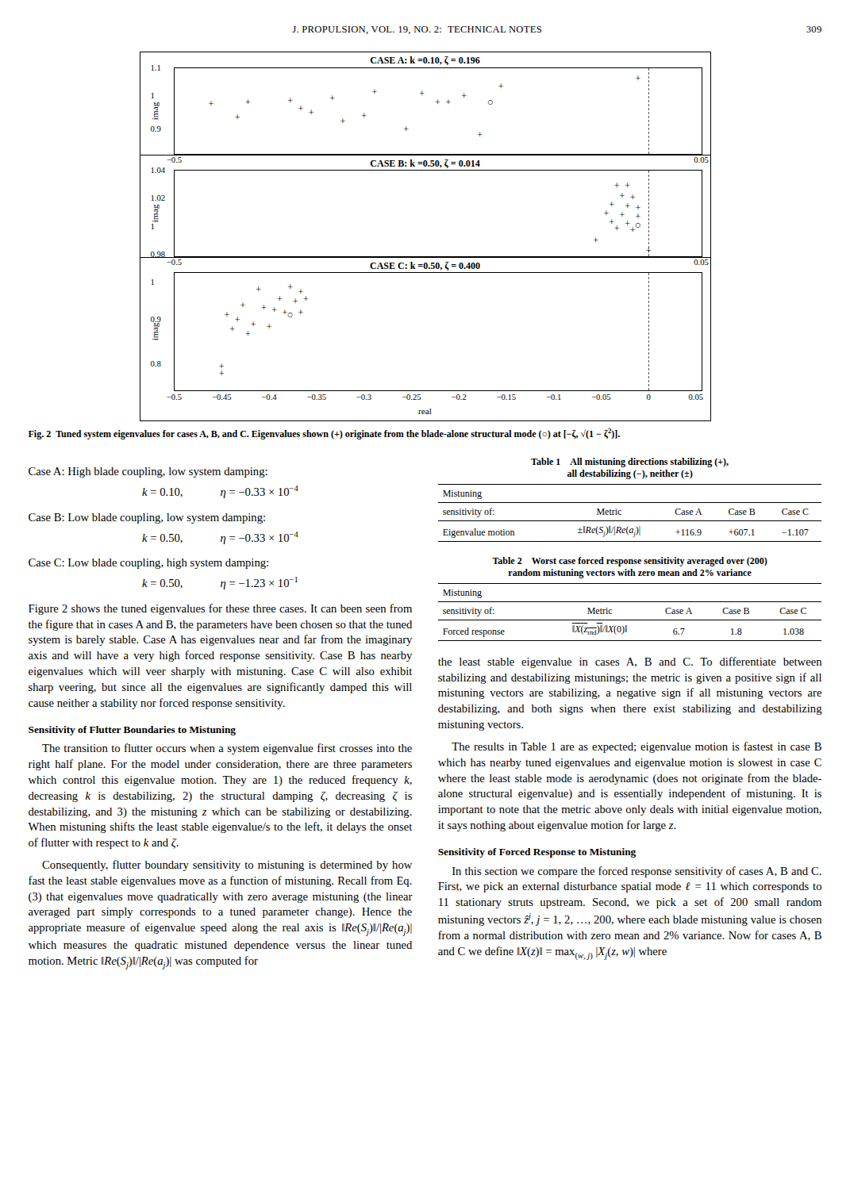J. PROPULSION, VOL. 19, NO. 2: TECHNICAL NOTES
309
CASE A: k =0.10, ζ = 0.196
imag 1.1 1 0.9 −0.5 0.05 + + + + + + + + + + + ○ + + + + + + +
CASE B: k =0.50, ζ = 0.014
imag 1.04 1.02 1 0.98 −0.5 0.05 + + + + + + + + + + + + ○ + + + +
CASE C: k =0.50, ζ = 0.400
imag 1 0.9 0.8 −0.5 −0.45 −0.4 −0.35 −0.3 −0.25 −0.2 −0.15 −0.1 −0.05 0 0.05 + + + + + + + + + + ○ + + + + + + + + +
real
Fig. 2 Tuned system eigenvalues for cases A, B, and C. Eigenvalues shown (+) originate from the blade-alone structural mode (○) at [−ζ, √(1 − ζ2)].
Case A: High blade coupling, low system damping:
k = 0.10, η = −0.33 × 10−4
Case B: Low blade coupling, low system damping:
k = 0.50, η = −0.33 × 10−4
Case C: Low blade coupling, high system damping:
k = 0.50, η = −1.23 × 10−1
Figure 2 shows the tuned eigenvalues for these three cases. It can been seen from the figure that in cases A and B, the parameters have been chosen so that the tuned system is barely stable. Case A has eigenvalues near and far from the imaginary axis and will have a very high forced response sensitivity. Case B has nearby eigenvalues which will veer sharply with mistuning. Case C will also exhibit sharp veering, but since all the eigenvalues are significantly damped this will cause neither a stability nor forced response sensitivity.
Sensitivity of Flutter Boundaries to Mistuning
The transition to flutter occurs when a system eigenvalue first crosses into the right half plane. For the model under consideration, there are three parameters which control this eigenvalue motion. They are 1) the reduced frequency k, decreasing k is destabilizing, 2) the structural damping ζ, decreasing ζ is destabilizing, and 3) the mistuning z which can be stabilizing or destabilizing. When mistuning shifts the least stable eigenvalue/s to the left, it delays the onset of flutter with respect to k and ζ.
Consequently, flutter boundary sensitivity to mistuning is determined by how fast the least stable eigenvalues move as a function of mistuning. Recall from Eq. (3) that eigenvalues move quadratically with zero average mistuning (the linear averaged part simply corresponds to a tuned parameter change). Hence the appropriate measure of eigenvalue speed along the real axis is ‖Re(Sj)‖/|Re(aj)| which measures the quadratic mistuned dependence versus the linear tuned motion. Metric ‖Re(Sj)‖/|Re(aj)| was computed for
Table 1 All mistuning directions stabilizing (+), all destabilizing (−), neither (±)
| Mistuning | | | | |
| --- | --- | --- | --- | --- |
| sensitivity of: | Metric | Case A | Case B | Case C |
| Eigenvalue motion | ±‖ Re ( S j )‖// Re ( a j )/ | +116.9 | +607.1 | −1.107 |
Table 2 Worst case forced response sensitivity averaged over (200) random mistuning vectors with zero mean and 2% variance
| Mistuning | | | | |
| --- | --- | --- | --- | --- |
| sensitivity of: | Metric | Case A | Case B | Case C |
| Forced response | ‖ X ( z rnd )‖ /‖ X (0)‖ | 6.7 | 1.8 | 1.038 |
the least stable eigenvalue in cases A, B and C. To differentiate between stabilizing and destabilizing mistunings; the metric is given a positive sign if all mistuning vectors are stabilizing, a negative sign if all mistuning vectors are destabilizing, and both signs when there exist stabilizing and destabilizing mistuning vectors.
The results in Table 1 are as expected; eigenvalue motion is fastest in case B which has nearby tuned eigenvalues and eigenvalue motion is slowest in case C where the least stable mode is aerodynamic (does not originate from the blade-alone structural eigenvalue) and is essentially independent of mistuning. It is important to note that the metric above only deals with initial eigenvalue motion, it says nothing about eigenvalue motion for large z.
Sensitivity of Forced Response to Mistuning
In this section we compare the forced response sensitivity of cases A, B and C. First, we pick an external disturbance spatial mode ℓ = 11 which corresponds to 11 stationary struts upstream. Second, we pick a set of 200 small random mistuning vectors ẑj, j = 1, 2, …, 200, where each blade mistuning value is chosen from a normal distribution with zero mean and 2% variance. Now for cases A, B and C we define ‖X(z)‖ = max(w, j) |Xj(z, w)| where